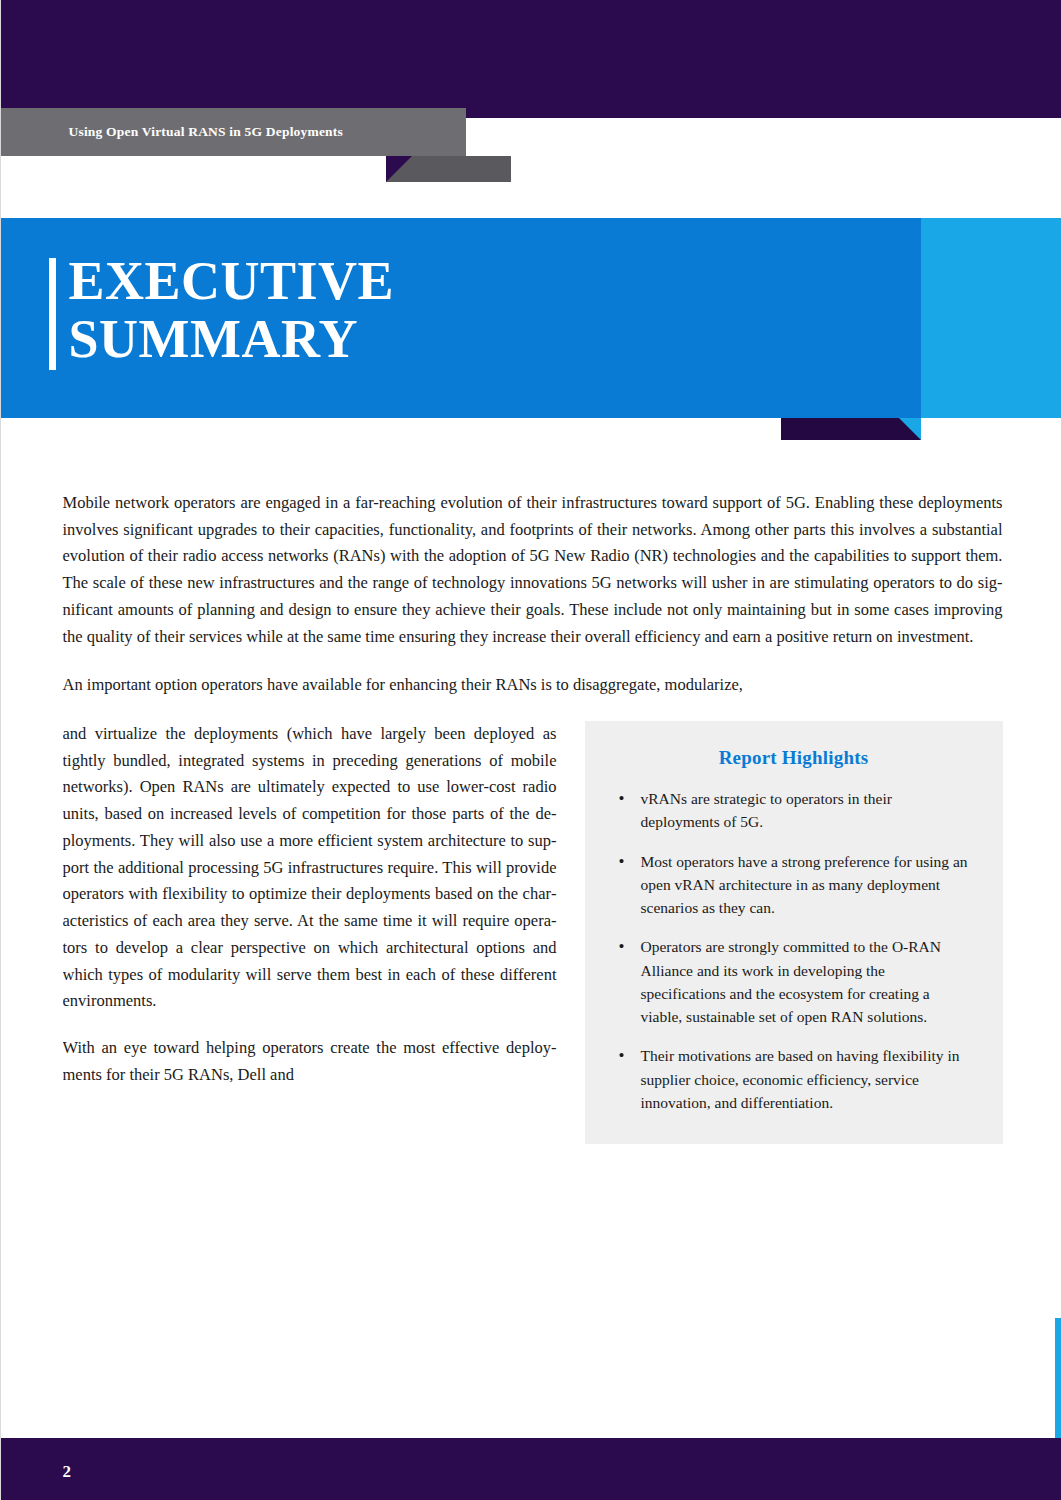Using Open Virtual RANS in 5G Deployments
EXECUTIVE
SUMMARY
Mobile network operators are engaged in a far-reaching evolution of their infrastructures toward support of 5G. Enabling these deployments involves significant upgrades to their capacities, functionality, and footprints of their networks. Among other parts this involves a substantial evolution of their radio access networks (RANs) with the adoption of 5G New Radio (NR) technologies and the capabilities to support them. The scale of these new infrastructures and the range of technology innovations 5G networks will usher in are stimulating operators to do significant amounts of planning and design to ensure they achieve their goals. These include not only maintaining but in some cases improving the quality of their services while at the same time ensuring they increase their overall efficiency and earn a positive return on investment.
An important option operators have available for enhancing their RANs is to disaggregate, modularize,
Report Highlights
vRANs are strategic to operators in their deployments of 5G.
Most operators have a strong preference for using an open vRAN architecture in as many deployment scenarios as they can.
Operators are strongly committed to the O-RAN Alliance and its work in developing the specifications and the ecosystem for creating a viable, sustainable set of open RAN solutions.
Their motivations are based on having flexibility in supplier choice, economic efficiency, service innovation, and differentiation.
and virtualize the deployments (which have largely been deployed as tightly bundled, integrated systems in preceding generations of mobile networks). Open RANs are ultimately expected to use lower-cost radio units, based on increased levels of competition for those parts of the deployments. They will also use a more efficient system architecture to support the additional processing 5G infrastructures require. This will provide operators with flexibility to optimize their deployments based on the characteristics of each area they serve. At the same time it will require operators to develop a clear perspective on which architectural options and which types of modularity will serve them best in each of these different environments.
With an eye toward helping operators create the most effective deployments for their 5G RANs, Dell and
2